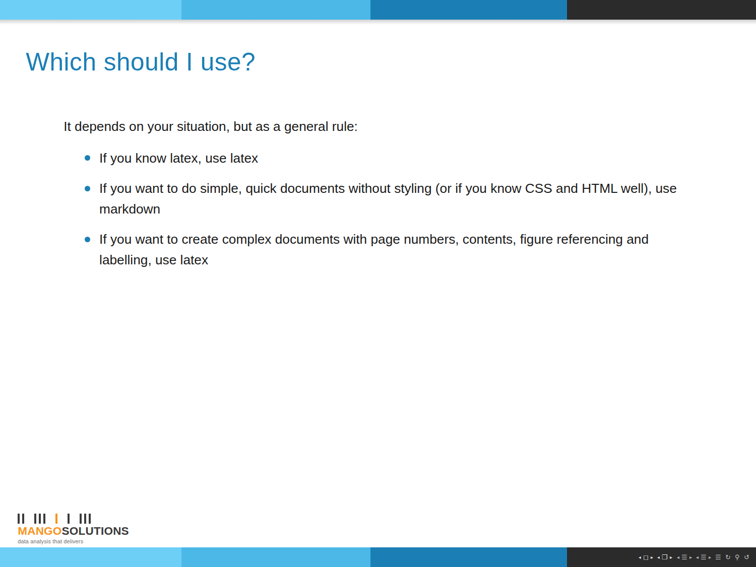Which should I use?
It depends on your situation, but as a general rule:
If you know latex, use latex
If you want to do simple, quick documents without styling (or if you know CSS and HTML well), use markdown
If you want to create complex documents with page numbers, contents, figure referencing and labelling, use latex
MANGO SOLUTIONS
data analysis that delivers
◂◻▸ ◂❐▸
◂☰▸ ◂☰▸ ☰ ↻ ⚲ ↺